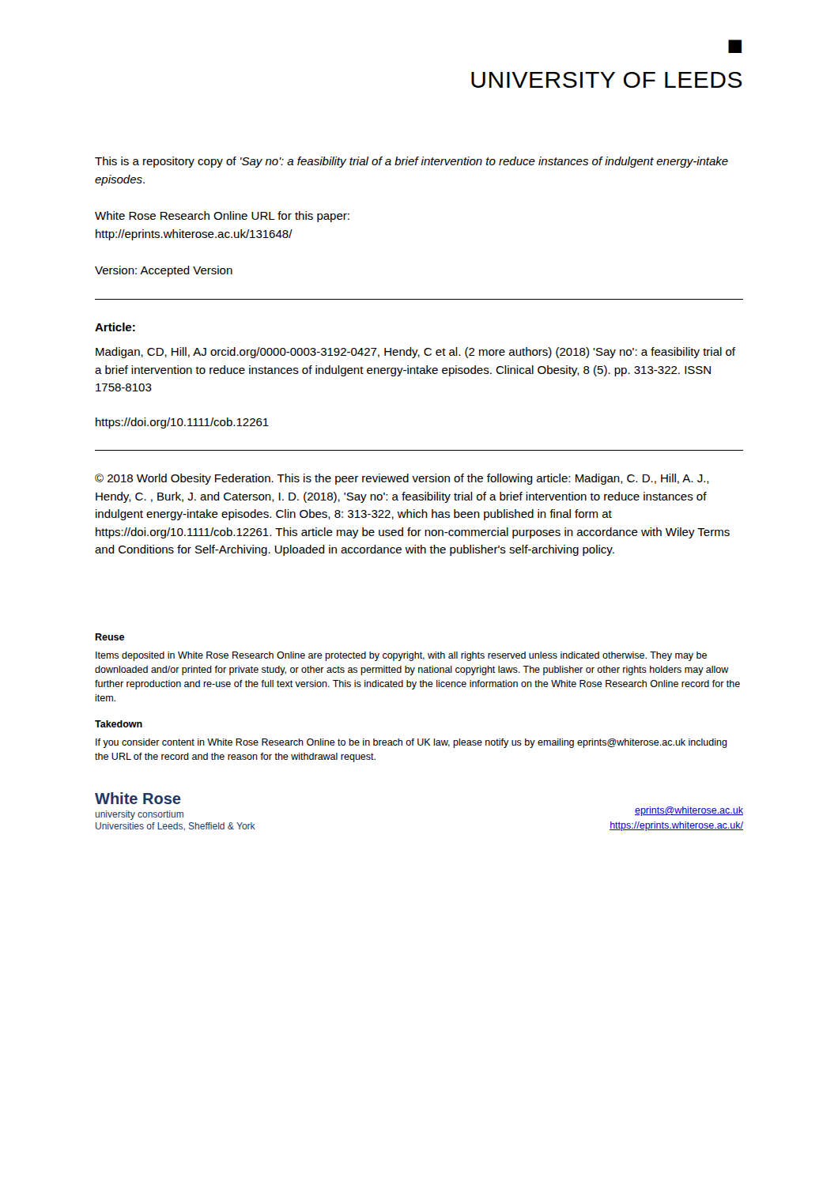■
UNIVERSITY OF LEEDS
This is a repository copy of 'Say no': a feasibility trial of a brief intervention to reduce instances of indulgent energy-intake episodes.
White Rose Research Online URL for this paper:
http://eprints.whiterose.ac.uk/131648/
Version: Accepted Version
Article:
Madigan, CD, Hill, AJ orcid.org/0000-0003-3192-0427, Hendy, C et al. (2 more authors) (2018) 'Say no': a feasibility trial of a brief intervention to reduce instances of indulgent energy-intake episodes. Clinical Obesity, 8 (5). pp. 313-322. ISSN 1758-8103
https://doi.org/10.1111/cob.12261
© 2018 World Obesity Federation. This is the peer reviewed version of the following article: Madigan, C. D., Hill, A. J., Hendy, C. , Burk, J. and Caterson, I. D. (2018), 'Say no': a feasibility trial of a brief intervention to reduce instances of indulgent energy-intake episodes. Clin Obes, 8: 313-322, which has been published in final form at https://doi.org/10.1111/cob.12261. This article may be used for non-commercial purposes in accordance with Wiley Terms and Conditions for Self-Archiving. Uploaded in accordance with the publisher's self-archiving policy.
Reuse
Items deposited in White Rose Research Online are protected by copyright, with all rights reserved unless indicated otherwise. They may be downloaded and/or printed for private study, or other acts as permitted by national copyright laws. The publisher or other rights holders may allow further reproduction and re-use of the full text version. This is indicated by the licence information on the White Rose Research Online record for the item.
Takedown
If you consider content in White Rose Research Online to be in breach of UK law, please notify us by emailing eprints@whiterose.ac.uk including the URL of the record and the reason for the withdrawal request.
White Rose
university consortium
Universities of Leeds, Sheffield & York
eprints@whiterose.ac.uk
https://eprints.whiterose.ac.uk/